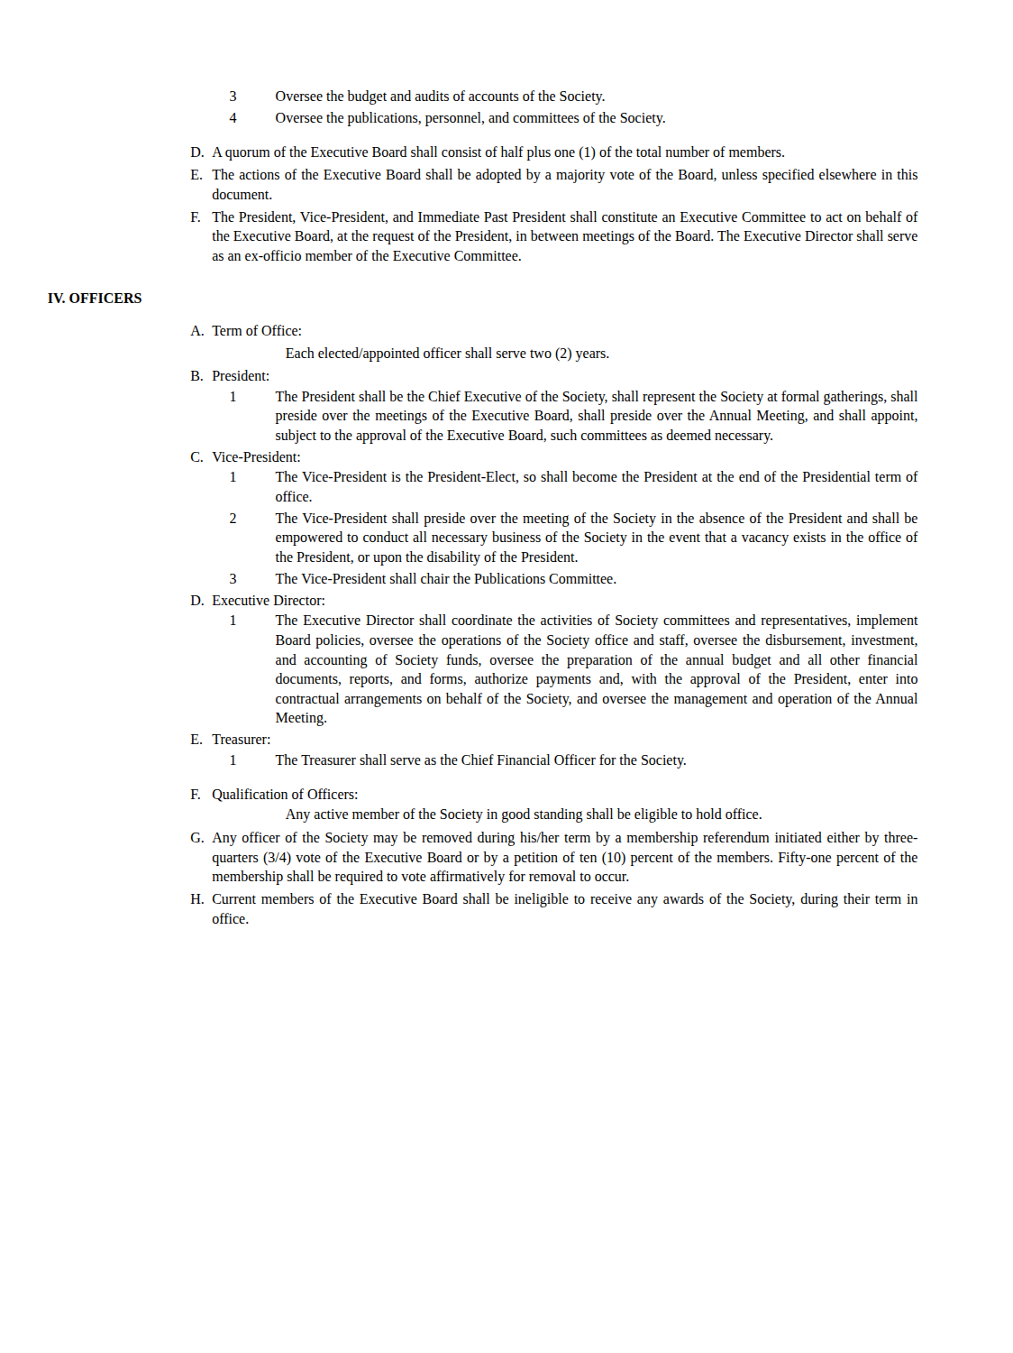3 Oversee the budget and audits of accounts of the Society.
4 Oversee the publications, personnel, and committees of the Society.
D. A quorum of the Executive Board shall consist of half plus one (1) of the total number of members.
E. The actions of the Executive Board shall be adopted by a majority vote of the Board, unless specified elsewhere in this document.
F. The President, Vice-President, and Immediate Past President shall constitute an Executive Committee to act on behalf of the Executive Board, at the request of the President, in between meetings of the Board. The Executive Director shall serve as an ex-officio member of the Executive Committee.
IV. OFFICERS
A. Term of Office:
Each elected/appointed officer shall serve two (2) years.
B. President:
1 The President shall be the Chief Executive of the Society, shall represent the Society at formal gatherings, shall preside over the meetings of the Executive Board, shall preside over the Annual Meeting, and shall appoint, subject to the approval of the Executive Board, such committees as deemed necessary.
C. Vice-President:
1 The Vice-President is the President-Elect, so shall become the President at the end of the Presidential term of office.
2 The Vice-President shall preside over the meeting of the Society in the absence of the President and shall be empowered to conduct all necessary business of the Society in the event that a vacancy exists in the office of the President, or upon the disability of the President.
3 The Vice-President shall chair the Publications Committee.
D. Executive Director:
1 The Executive Director shall coordinate the activities of Society committees and representatives, implement Board policies, oversee the operations of the Society office and staff, oversee the disbursement, investment, and accounting of Society funds, oversee the preparation of the annual budget and all other financial documents, reports, and forms, authorize payments and, with the approval of the President, enter into contractual arrangements on behalf of the Society, and oversee the management and operation of the Annual Meeting.
E. Treasurer:
1 The Treasurer shall serve as the Chief Financial Officer for the Society.
F. Qualification of Officers:
Any active member of the Society in good standing shall be eligible to hold office.
G. Any officer of the Society may be removed during his/her term by a membership referendum initiated either by three-quarters (3/4) vote of the Executive Board or by a petition of ten (10) percent of the members. Fifty-one percent of the membership shall be required to vote affirmatively for removal to occur.
H. Current members of the Executive Board shall be ineligible to receive any awards of the Society, during their term in office.